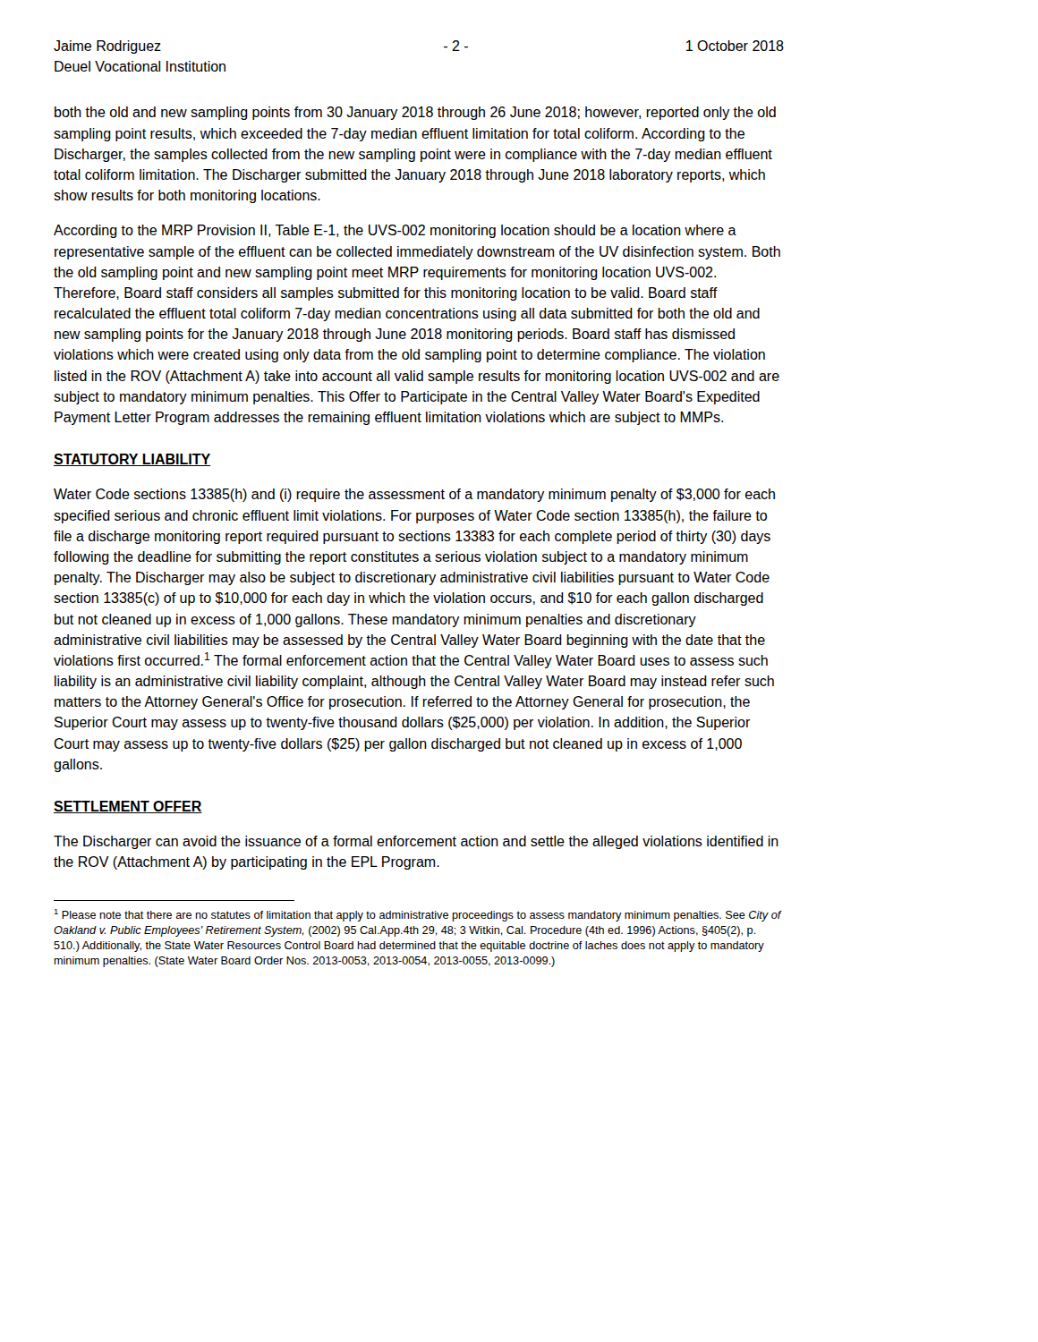Jaime Rodriguez
Deuel Vocational Institution
- 2 -
1 October 2018
both the old and new sampling points from 30 January 2018 through 26 June 2018; however, reported only the old sampling point results, which exceeded the 7-day median effluent limitation for total coliform. According to the Discharger, the samples collected from the new sampling point were in compliance with the 7-day median effluent total coliform limitation. The Discharger submitted the January 2018 through June 2018 laboratory reports, which show results for both monitoring locations.
According to the MRP Provision II, Table E-1, the UVS-002 monitoring location should be a location where a representative sample of the effluent can be collected immediately downstream of the UV disinfection system. Both the old sampling point and new sampling point meet MRP requirements for monitoring location UVS-002. Therefore, Board staff considers all samples submitted for this monitoring location to be valid. Board staff recalculated the effluent total coliform 7-day median concentrations using all data submitted for both the old and new sampling points for the January 2018 through June 2018 monitoring periods. Board staff has dismissed violations which were created using only data from the old sampling point to determine compliance. The violation listed in the ROV (Attachment A) take into account all valid sample results for monitoring location UVS-002 and are subject to mandatory minimum penalties. This Offer to Participate in the Central Valley Water Board's Expedited Payment Letter Program addresses the remaining effluent limitation violations which are subject to MMPs.
STATUTORY LIABILITY
Water Code sections 13385(h) and (i) require the assessment of a mandatory minimum penalty of $3,000 for each specified serious and chronic effluent limit violations. For purposes of Water Code section 13385(h), the failure to file a discharge monitoring report required pursuant to sections 13383 for each complete period of thirty (30) days following the deadline for submitting the report constitutes a serious violation subject to a mandatory minimum penalty. The Discharger may also be subject to discretionary administrative civil liabilities pursuant to Water Code section 13385(c) of up to $10,000 for each day in which the violation occurs, and $10 for each gallon discharged but not cleaned up in excess of 1,000 gallons. These mandatory minimum penalties and discretionary administrative civil liabilities may be assessed by the Central Valley Water Board beginning with the date that the violations first occurred.1 The formal enforcement action that the Central Valley Water Board uses to assess such liability is an administrative civil liability complaint, although the Central Valley Water Board may instead refer such matters to the Attorney General's Office for prosecution. If referred to the Attorney General for prosecution, the Superior Court may assess up to twenty-five thousand dollars ($25,000) per violation. In addition, the Superior Court may assess up to twenty-five dollars ($25) per gallon discharged but not cleaned up in excess of 1,000 gallons.
SETTLEMENT OFFER
The Discharger can avoid the issuance of a formal enforcement action and settle the alleged violations identified in the ROV (Attachment A) by participating in the EPL Program.
1 Please note that there are no statutes of limitation that apply to administrative proceedings to assess mandatory minimum penalties. See City of Oakland v. Public Employees' Retirement System, (2002) 95 Cal.App.4th 29, 48; 3 Witkin, Cal. Procedure (4th ed. 1996) Actions, §405(2), p. 510.) Additionally, the State Water Resources Control Board had determined that the equitable doctrine of laches does not apply to mandatory minimum penalties. (State Water Board Order Nos. 2013-0053, 2013-0054, 2013-0055, 2013-0099.)